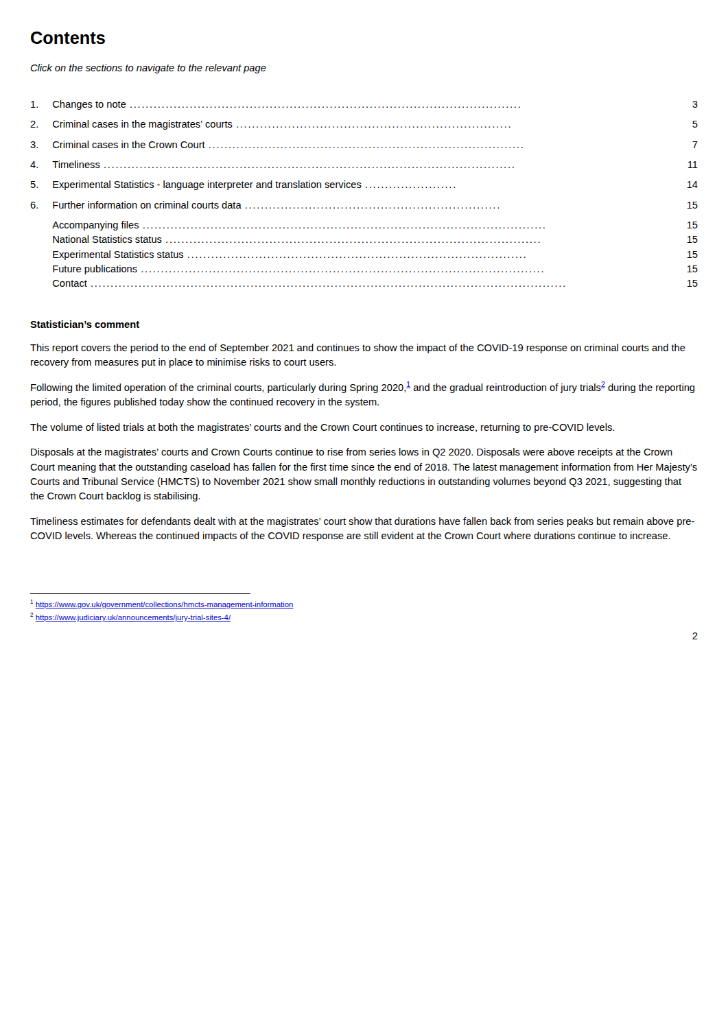Contents
Click on the sections to navigate to the relevant page
Changes to note .................................................................................................. 3
Criminal cases in the magistrates’ courts ..................................................................... 5
Criminal cases in the Crown Court ............................................................................... 7
Timeliness ....................................................................................................... 11
Experimental Statistics - language interpreter and translation services ....................... 14
Further information on criminal courts data ................................................................ 15
Accompanying files ..................................................................................................... 15
National Statistics status .............................................................................................. 15
Experimental Statistics status ..................................................................................... 15
Future publications ..................................................................................................... 15
Contact ....................................................................................................................... 15
Statistician’s comment
This report covers the period to the end of September 2021 and continues to show the impact of the COVID-19 response on criminal courts and the recovery from measures put in place to minimise risks to court users.
Following the limited operation of the criminal courts, particularly during Spring 2020,1 and the gradual reintroduction of jury trials2 during the reporting period, the figures published today show the continued recovery in the system.
The volume of listed trials at both the magistrates’ courts and the Crown Court continues to increase, returning to pre-COVID levels.
Disposals at the magistrates’ courts and Crown Courts continue to rise from series lows in Q2 2020. Disposals were above receipts at the Crown Court meaning that the outstanding caseload has fallen for the first time since the end of 2018. The latest management information from Her Majesty’s Courts and Tribunal Service (HMCTS) to November 2021 show small monthly reductions in outstanding volumes beyond Q3 2021, suggesting that the Crown Court backlog is stabilising.
Timeliness estimates for defendants dealt with at the magistrates’ court show that durations have fallen back from series peaks but remain above pre-COVID levels. Whereas the continued impacts of the COVID response are still evident at the Crown Court where durations continue to increase.
1 https://www.gov.uk/government/collections/hmcts-management-information
2 https://www.judiciary.uk/announcements/jury-trial-sites-4/
2